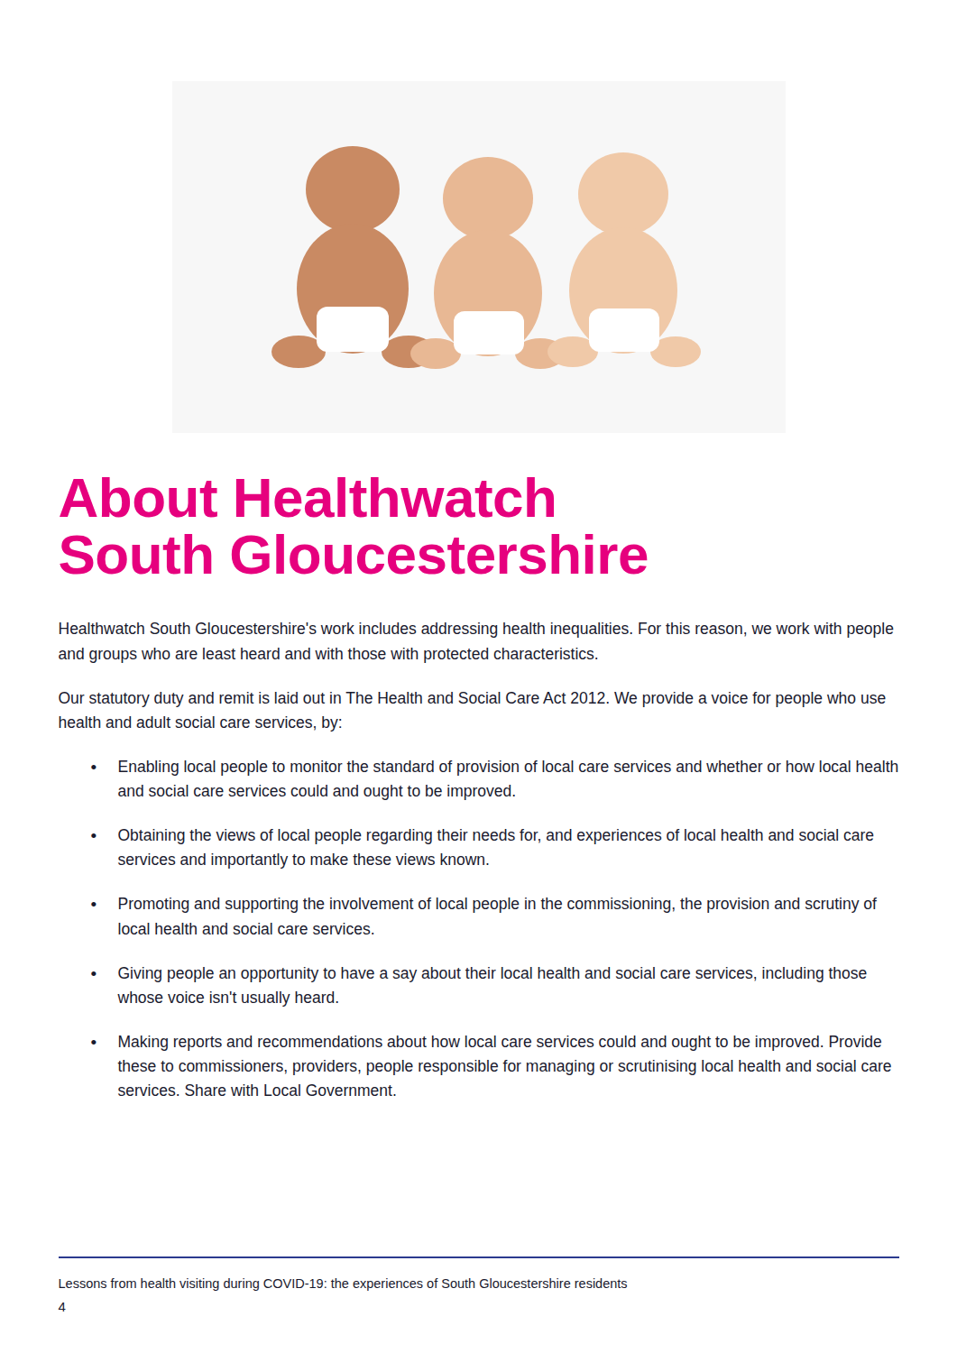About Healthwatch
South Gloucestershire
Healthwatch South Gloucestershire's work includes addressing health inequalities. For this reason, we work with people and groups who are least heard and with those with protected characteristics.
Our statutory duty and remit is laid out in The Health and Social Care Act 2012. We provide a voice for people who use health and adult social care services, by:
Enabling local people to monitor the standard of provision of local care services and whether or how local health and social care services could and ought to be improved.
Obtaining the views of local people regarding their needs for, and experiences of local health and social care services and importantly to make these views known.
Promoting and supporting the involvement of local people in the commissioning, the provision and scrutiny of local health and social care services.
Giving people an opportunity to have a say about their local health and social care services, including those whose voice isn't usually heard.
Making reports and recommendations about how local care services could and ought to be improved. Provide these to commissioners, providers, people responsible for managing or scrutinising local health and social care services. Share with Local Government.
Lessons from health visiting during COVID-19: the experiences of South Gloucestershire residents
4